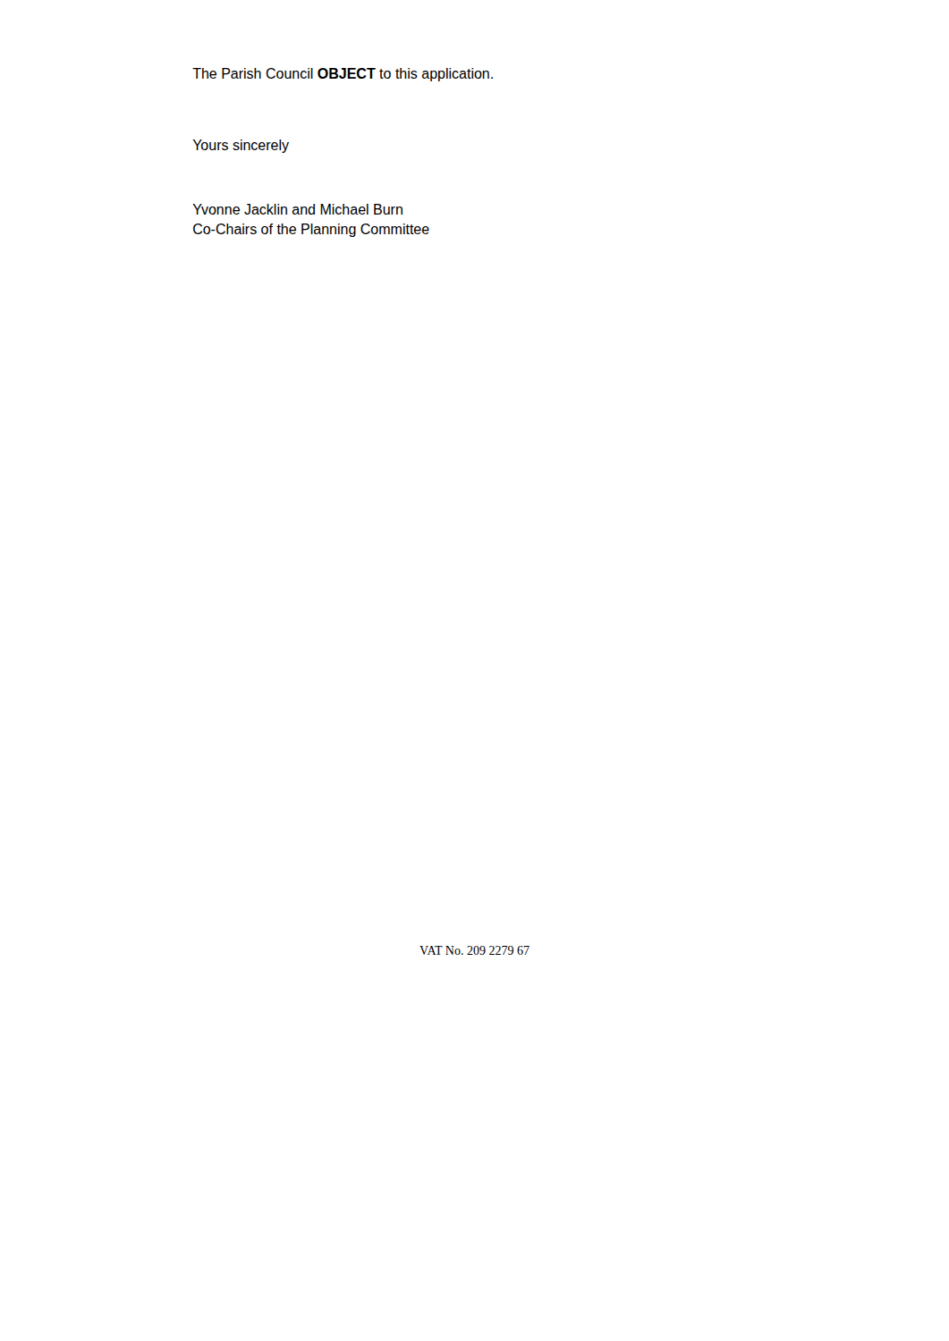The Parish Council OBJECT to this application.
Yours sincerely
Yvonne Jacklin and Michael Burn
Co-Chairs of the Planning Committee
VAT No. 209 2279 67